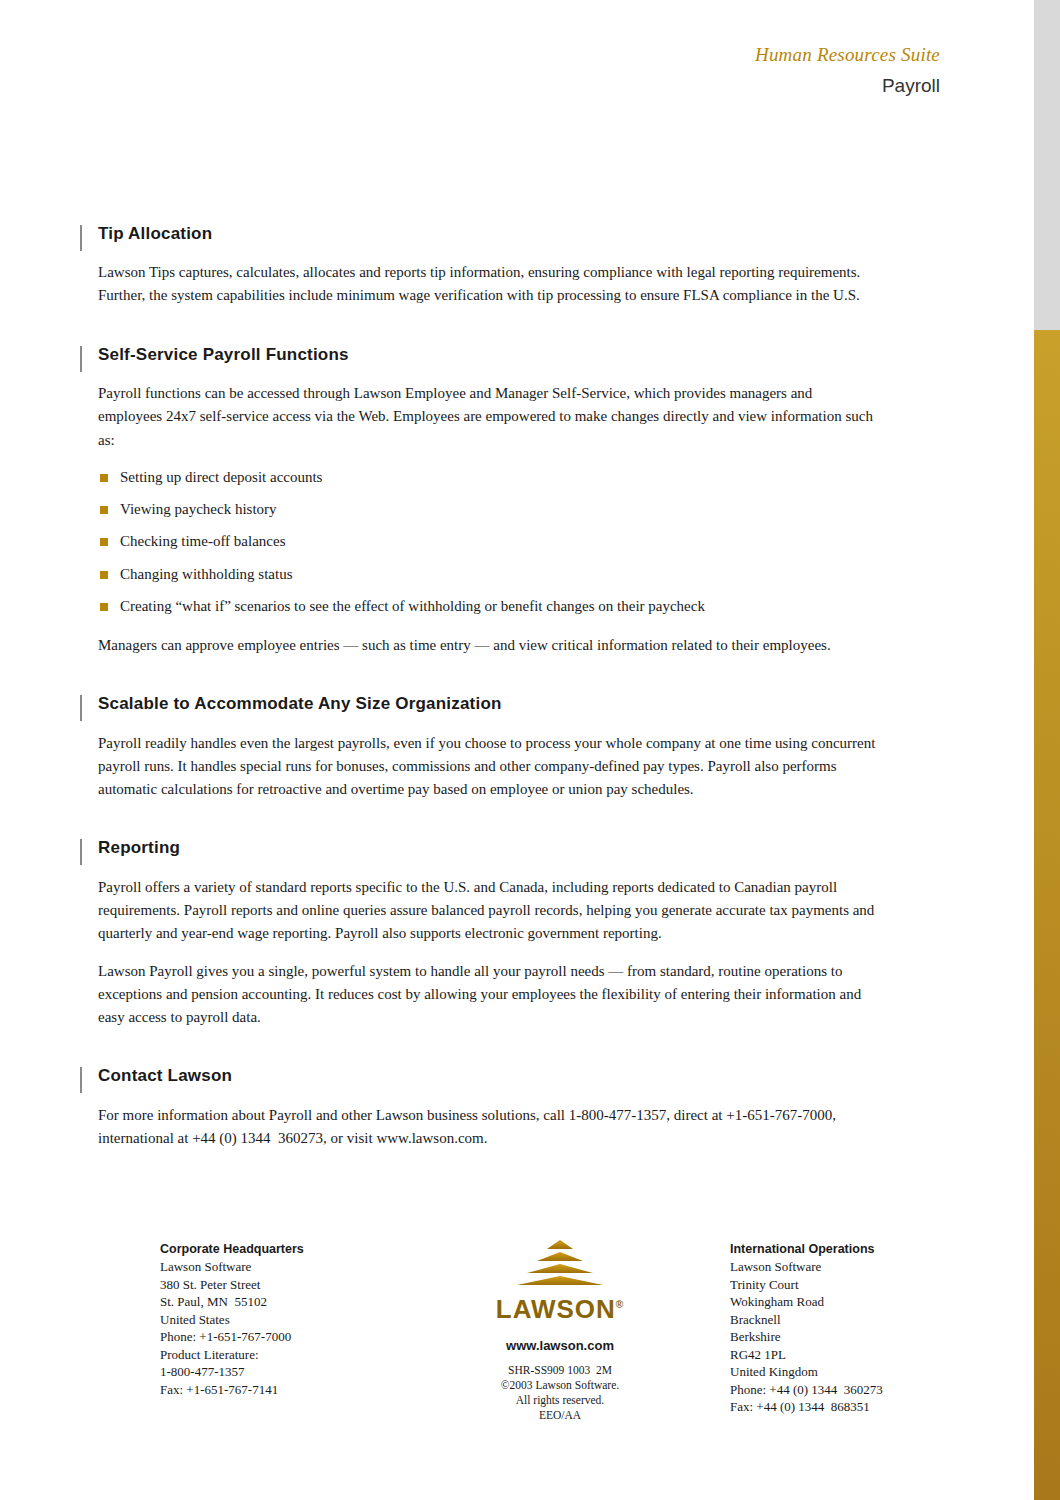Human Resources Suite
Payroll
Tip Allocation
Lawson Tips captures, calculates, allocates and reports tip information, ensuring compliance with legal reporting requirements. Further, the system capabilities include minimum wage verification with tip processing to ensure FLSA compliance in the U.S.
Self-Service Payroll Functions
Payroll functions can be accessed through Lawson Employee and Manager Self-Service, which provides managers and employees 24x7 self-service access via the Web. Employees are empowered to make changes directly and view information such as:
Setting up direct deposit accounts
Viewing paycheck history
Checking time-off balances
Changing withholding status
Creating “what if” scenarios to see the effect of withholding or benefit changes on their paycheck
Managers can approve employee entries — such as time entry — and view critical information related to their employees.
Scalable to Accommodate Any Size Organization
Payroll readily handles even the largest payrolls, even if you choose to process your whole company at one time using concurrent payroll runs. It handles special runs for bonuses, commissions and other company-defined pay types. Payroll also performs automatic calculations for retroactive and overtime pay based on employee or union pay schedules.
Reporting
Payroll offers a variety of standard reports specific to the U.S. and Canada, including reports dedicated to Canadian payroll requirements. Payroll reports and online queries assure balanced payroll records, helping you generate accurate tax payments and quarterly and year-end wage reporting. Payroll also supports electronic government reporting.
Lawson Payroll gives you a single, powerful system to handle all your payroll needs — from standard, routine operations to exceptions and pension accounting. It reduces cost by allowing your employees the flexibility of entering their information and easy access to payroll data.
Contact Lawson
For more information about Payroll and other Lawson business solutions, call 1-800-477-1357, direct at +1-651-767-7000, international at +44 (0) 1344 360273, or visit www.lawson.com.
Corporate Headquarters
Lawson Software
380 St. Peter Street
St. Paul, MN 55102
United States
Phone: +1-651-767-7000
Product Literature:
1-800-477-1357
Fax: +1-651-767-7141
LAWSON®
www.lawson.com
SHR-SS909 1003 2M
©2003 Lawson Software.
All rights reserved.
EEO/AA
International Operations
Lawson Software
Trinity Court
Wokingham Road
Bracknell
Berkshire
RG42 1PL
United Kingdom
Phone: +44 (0) 1344 360273
Fax: +44 (0) 1344 868351